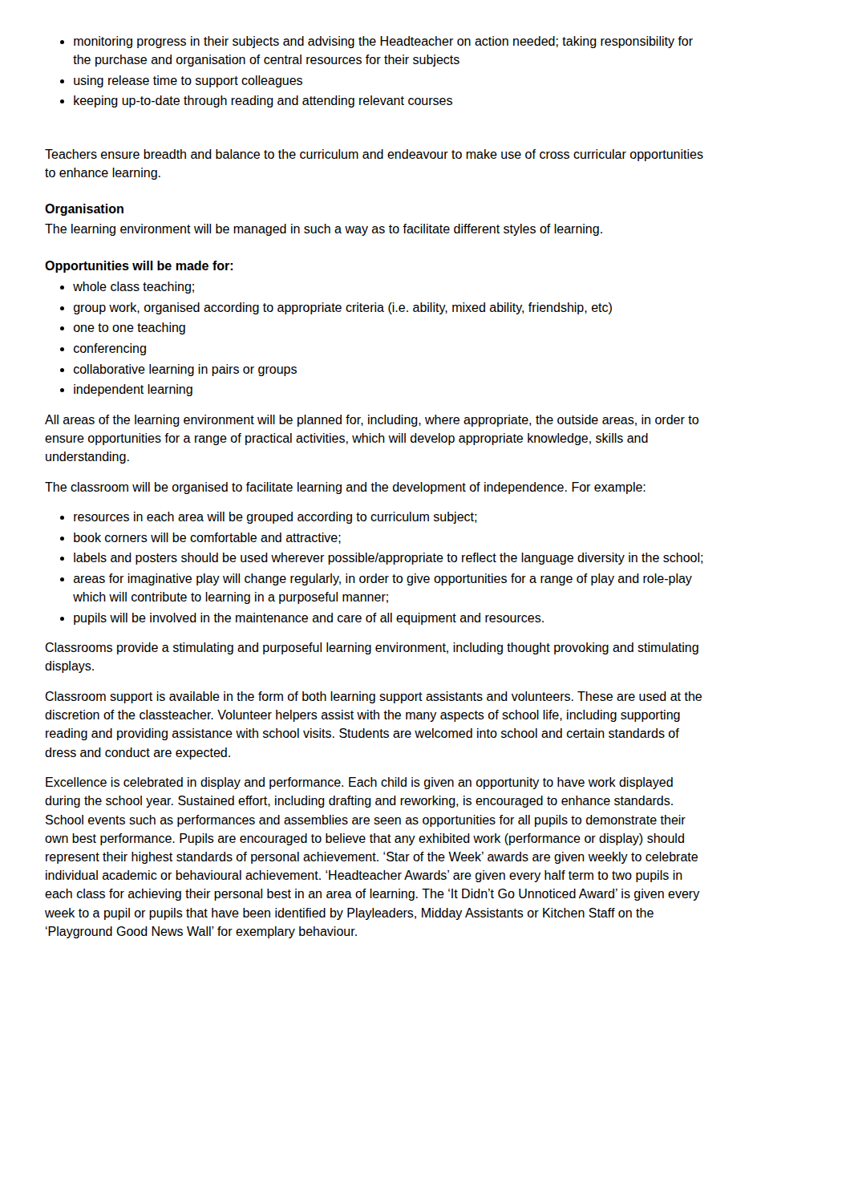monitoring progress in their subjects and advising the Headteacher on action needed; taking responsibility for the purchase and organisation of central resources for their subjects
using release time to support colleagues
keeping up-to-date through reading and attending relevant courses
Teachers ensure breadth and balance to the curriculum and endeavour to make use of cross curricular opportunities to enhance learning.
Organisation
The learning environment will be managed in such a way as to facilitate different styles of learning.
Opportunities will be made for:
whole class teaching;
group work, organised according to appropriate criteria (i.e. ability, mixed ability, friendship, etc)
one to one teaching
conferencing
collaborative learning in pairs or groups
independent learning
All areas of the learning environment will be planned for, including, where appropriate, the outside areas, in order to ensure opportunities for a range of practical activities, which will develop appropriate knowledge, skills and understanding.
The classroom will be organised to facilitate learning and the development of independence. For example:
resources in each area will be grouped according to curriculum subject;
book corners will be comfortable and attractive;
labels and posters should be used wherever possible/appropriate to reflect the language diversity in the school;
areas for imaginative play will change regularly, in order to give opportunities for a range of play and role-play which will contribute to learning in a purposeful manner;
pupils will be involved in the maintenance and care of all equipment and resources.
Classrooms provide a stimulating and purposeful learning environment, including thought provoking and stimulating displays.
Classroom support is available in the form of both learning support assistants and volunteers. These are used at the discretion of the classteacher. Volunteer helpers assist with the many aspects of school life, including supporting reading and providing assistance with school visits. Students are welcomed into school and certain standards of dress and conduct are expected.
Excellence is celebrated in display and performance. Each child is given an opportunity to have work displayed during the school year. Sustained effort, including drafting and reworking, is encouraged to enhance standards. School events such as performances and assemblies are seen as opportunities for all pupils to demonstrate their own best performance. Pupils are encouraged to believe that any exhibited work (performance or display) should represent their highest standards of personal achievement. ‘Star of the Week’ awards are given weekly to celebrate individual academic or behavioural achievement. ‘Headteacher Awards’ are given every half term to two pupils in each class for achieving their personal best in an area of learning. The ‘It Didn’t Go Unnoticed Award’ is given every week to a pupil or pupils that have been identified by Playleaders, Midday Assistants or Kitchen Staff on the ‘Playground Good News Wall’ for exemplary behaviour.